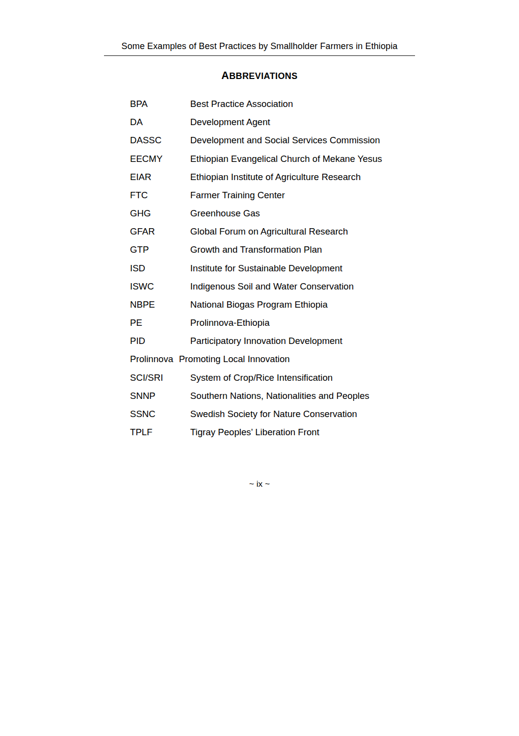Some Examples of Best Practices by Smallholder Farmers in Ethiopia
ABBREVIATIONS
BPA
Best Practice Association
DA
Development Agent
DASSC
Development and Social Services Commission
EECMY
Ethiopian Evangelical Church of Mekane Yesus
EIAR
Ethiopian Institute of Agriculture Research
FTC
Farmer Training Center
GHG
Greenhouse Gas
GFAR
Global Forum on Agricultural Research
GTP
Growth and Transformation Plan
ISD
Institute for Sustainable Development
ISWC
Indigenous Soil and Water Conservation
NBPE
National Biogas Program Ethiopia
PE
Prolinnova-Ethiopia
PID
Participatory Innovation Development
Prolinnova
Promoting Local Innovation
SCI/SRI
System of Crop/Rice Intensification
SNNP
Southern Nations, Nationalities and Peoples
SSNC
Swedish Society for Nature Conservation
TPLF
Tigray Peoples’ Liberation Front
~ ix ~